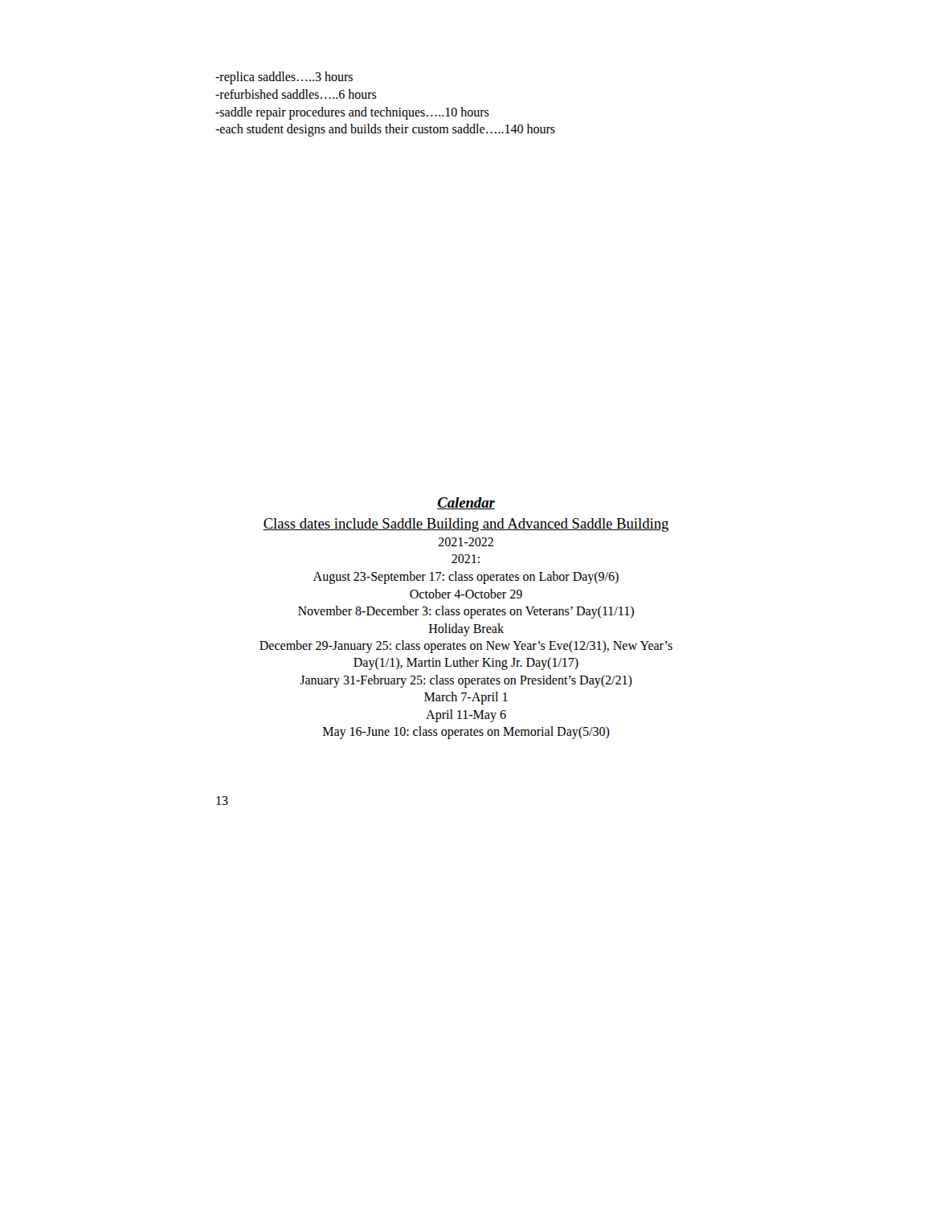-replica saddles…..3 hours
-refurbished saddles…..6 hours
-saddle repair procedures and techniques…..10 hours
-each student designs and builds their custom saddle…..140 hours
Calendar
Class dates include Saddle Building and Advanced Saddle Building
2021-2022
2021:
August 23-September 17: class operates on Labor Day(9/6)
October 4-October 29
November 8-December 3: class operates on Veterans’ Day(11/11)
Holiday Break
December 29-January 25: class operates on New Year’s Eve(12/31), New Year’s
Day(1/1), Martin Luther King Jr. Day(1/17)
January 31-February 25: class operates on President’s Day(2/21)
March 7-April 1
April 11-May 6
May 16-June 10: class operates on Memorial Day(5/30)
13